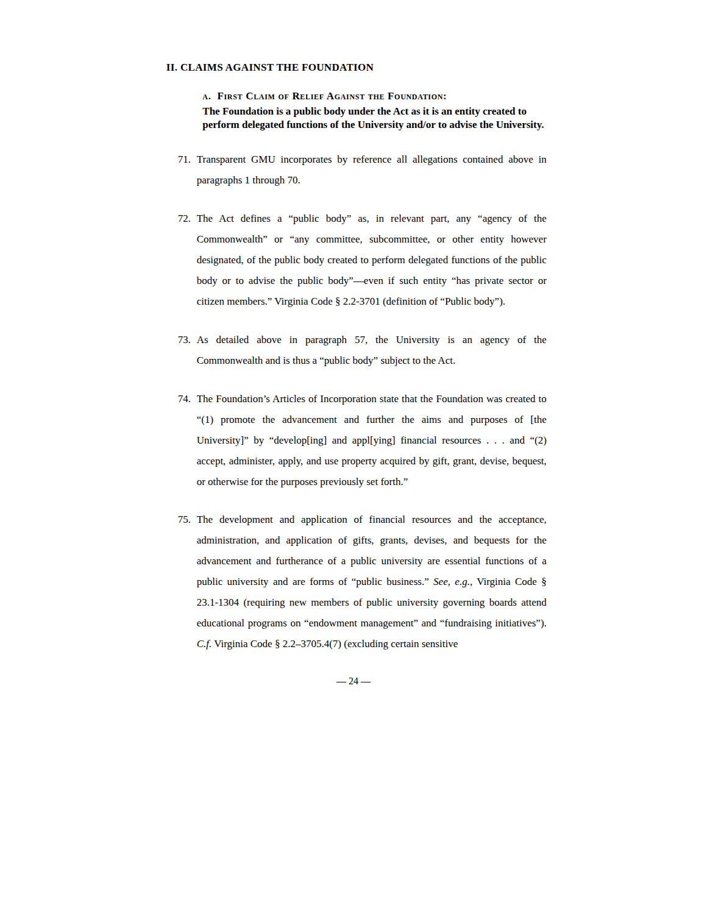II. CLAIMS AGAINST THE FOUNDATION
a. First Claim of Relief Against the Foundation: The Foundation is a public body under the Act as it is an entity created to perform delegated functions of the University and/or to advise the University.
Transparent GMU incorporates by reference all allegations contained above in paragraphs 1 through 70.
The Act defines a “public body” as, in relevant part, any “agency of the Commonwealth” or “any committee, subcommittee, or other entity however designated, of the public body created to perform delegated functions of the public body or to advise the public body”—even if such entity “has private sector or citizen members.” Virginia Code § 2.2-3701 (definition of “Public body”).
As detailed above in paragraph 57, the University is an agency of the Commonwealth and is thus a “public body” subject to the Act.
The Foundation’s Articles of Incorporation state that the Foundation was created to “(1) promote the advancement and further the aims and purposes of [the University]” by “develop[ing] and appl[ying] financial resources . . . and “(2) accept, administer, apply, and use property acquired by gift, grant, devise, bequest, or otherwise for the purposes previously set forth.”
The development and application of financial resources and the acceptance, administration, and application of gifts, grants, devises, and bequests for the advancement and furtherance of a public university are essential functions of a public university and are forms of “public business.” See, e.g., Virginia Code § 23.1-1304 (requiring new members of public university governing boards attend educational programs on “endowment management” and “fundraising initiatives”). C.f. Virginia Code § 2.2–3705.4(7) (excluding certain sensitive
— 24 —